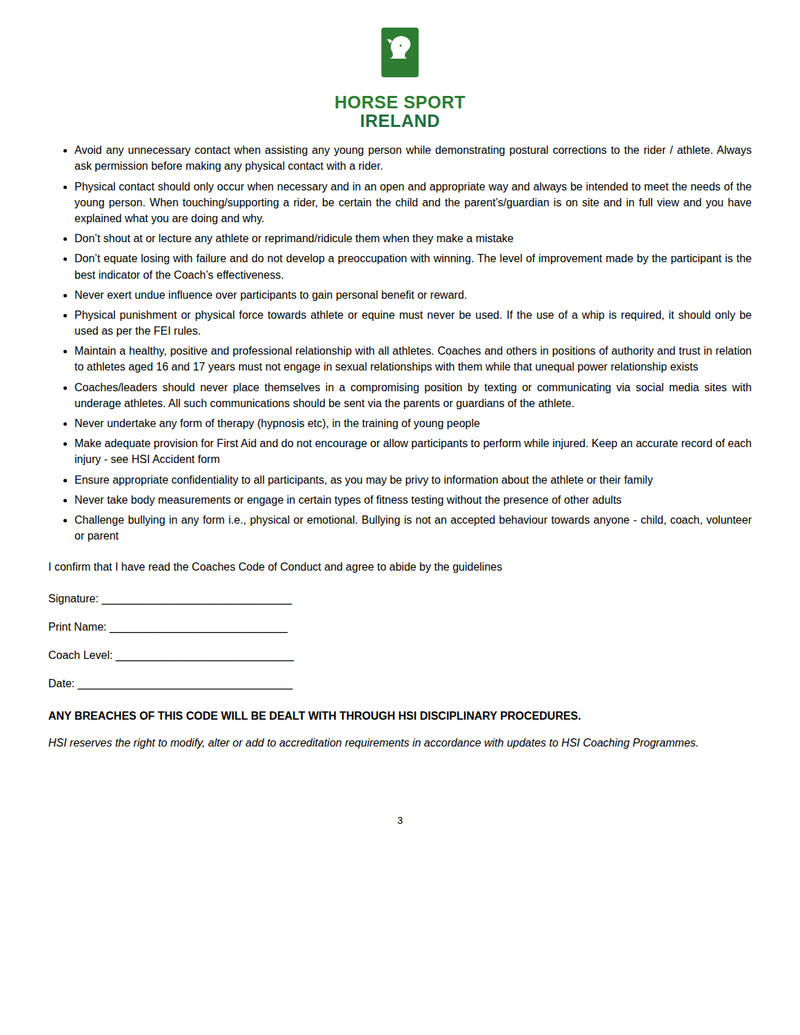HORSE SPORT
IRELAND
Avoid any unnecessary contact when assisting any young person while demonstrating postural corrections to the rider / athlete. Always ask permission before making any physical contact with a rider.
Physical contact should only occur when necessary and in an open and appropriate way and always be intended to meet the needs of the young person. When touching/supporting a rider, be certain the child and the parent’s/guardian is on site and in full view and you have explained what you are doing and why.
Don’t shout at or lecture any athlete or reprimand/ridicule them when they make a mistake
Don’t equate losing with failure and do not develop a preoccupation with winning. The level of improvement made by the participant is the best indicator of the Coach’s effectiveness.
Never exert undue influence over participants to gain personal benefit or reward.
Physical punishment or physical force towards athlete or equine must never be used. If the use of a whip is required, it should only be used as per the FEI rules.
Maintain a healthy, positive and professional relationship with all athletes. Coaches and others in positions of authority and trust in relation to athletes aged 16 and 17 years must not engage in sexual relationships with them while that unequal power relationship exists
Coaches/leaders should never place themselves in a compromising position by texting or communicating via social media sites with underage athletes. All such communications should be sent via the parents or guardians of the athlete.
Never undertake any form of therapy (hypnosis etc), in the training of young people
Make adequate provision for First Aid and do not encourage or allow participants to perform while injured. Keep an accurate record of each injury - see HSI Accident form
Ensure appropriate confidentiality to all participants, as you may be privy to information about the athlete or their family
Never take body measurements or engage in certain types of fitness testing without the presence of other adults
Challenge bullying in any form i.e., physical or emotional. Bullying is not an accepted behaviour towards anyone - child, coach, volunteer or parent
I confirm that I have read the Coaches Code of Conduct and agree to abide by the guidelines
Signature: _______________________________
Print Name: _____________________________
Coach Level: _____________________________
Date: ___________________________________
ANY BREACHES OF THIS CODE WILL BE DEALT WITH THROUGH HSI DISCIPLINARY PROCEDURES.
HSI reserves the right to modify, alter or add to accreditation requirements in accordance with updates to HSI Coaching Programmes.
3